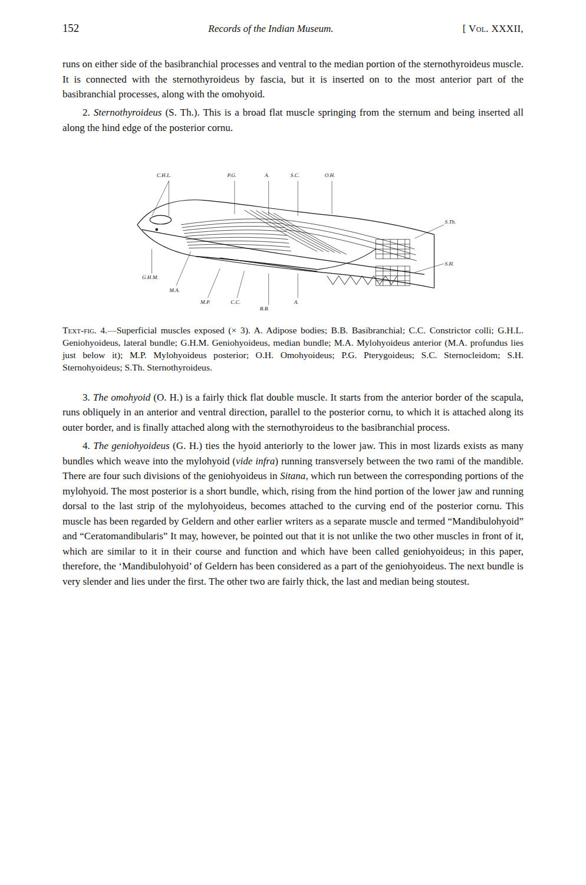152 Records of the Indian Museum. [ Vol. XXXII,
runs on either side of the basibranchial processes and ventral to the median portion of the sternothyroideus muscle. It is connected with the sternothyroideus by fascia, but it is inserted on to the most anterior part of the basibranchial processes, along with the omohyoid.
2. Sternothyroideus (S. Th.). This is a broad flat muscle springing from the sternum and being inserted all along the hind edge of the posterior cornu.
C.H.L. P.G. A. S.C. O.H. S.Th. S.H. G.H.M. M.A. M.P. C.C. B.B. A.
Text-fig. 4.—Superficial muscles exposed (× 3). A. Adipose bodies; B.B. Basibranchial; C.C. Constrictor colli; G.H.L. Geniohyoideus, lateral bundle; G.H.M. Geniohyoideus, median bundle; M.A. Mylohyoideus anterior (M.A. profundus lies just below it); M.P. Mylohyoideus posterior; O.H. Omohyoideus; P.G. Pterygoideus; S.C. Sternocleidom; S.H. Sternohyoideus; S.Th. Sternothyroideus.
3. The omohyoid (O. H.) is a fairly thick flat double muscle. It starts from the anterior border of the scapula, runs obliquely in an anterior and ventral direction, parallel to the posterior cornu, to which it is attached along its outer border, and is finally attached along with the sternothyroideus to the basibranchial process.
4. The geniohyoideus (G. H.) ties the hyoid anteriorly to the lower jaw. This in most lizards exists as many bundles which weave into the mylohyoid (vide infra) running transversely between the two rami of the mandible. There are four such divisions of the geniohyoideus in Sitana, which run between the corresponding portions of the mylohyoid. The most posterior is a short bundle, which, rising from the hind portion of the lower jaw and running dorsal to the last strip of the mylohyoideus, becomes attached to the curving end of the posterior cornu. This muscle has been regarded by Geldern and other earlier writers as a separate muscle and termed “Mandibulohyoid” and “Ceratomandibularis” It may, however, be pointed out that it is not unlike the two other muscles in front of it, which are similar to it in their course and function and which have been called geniohyoideus; in this paper, therefore, the ‘Mandibulohyoid’ of Geldern has been considered as a part of the geniohyoideus. The next bundle is very slender and lies under the first. The other two are fairly thick, the last and median being stoutest.